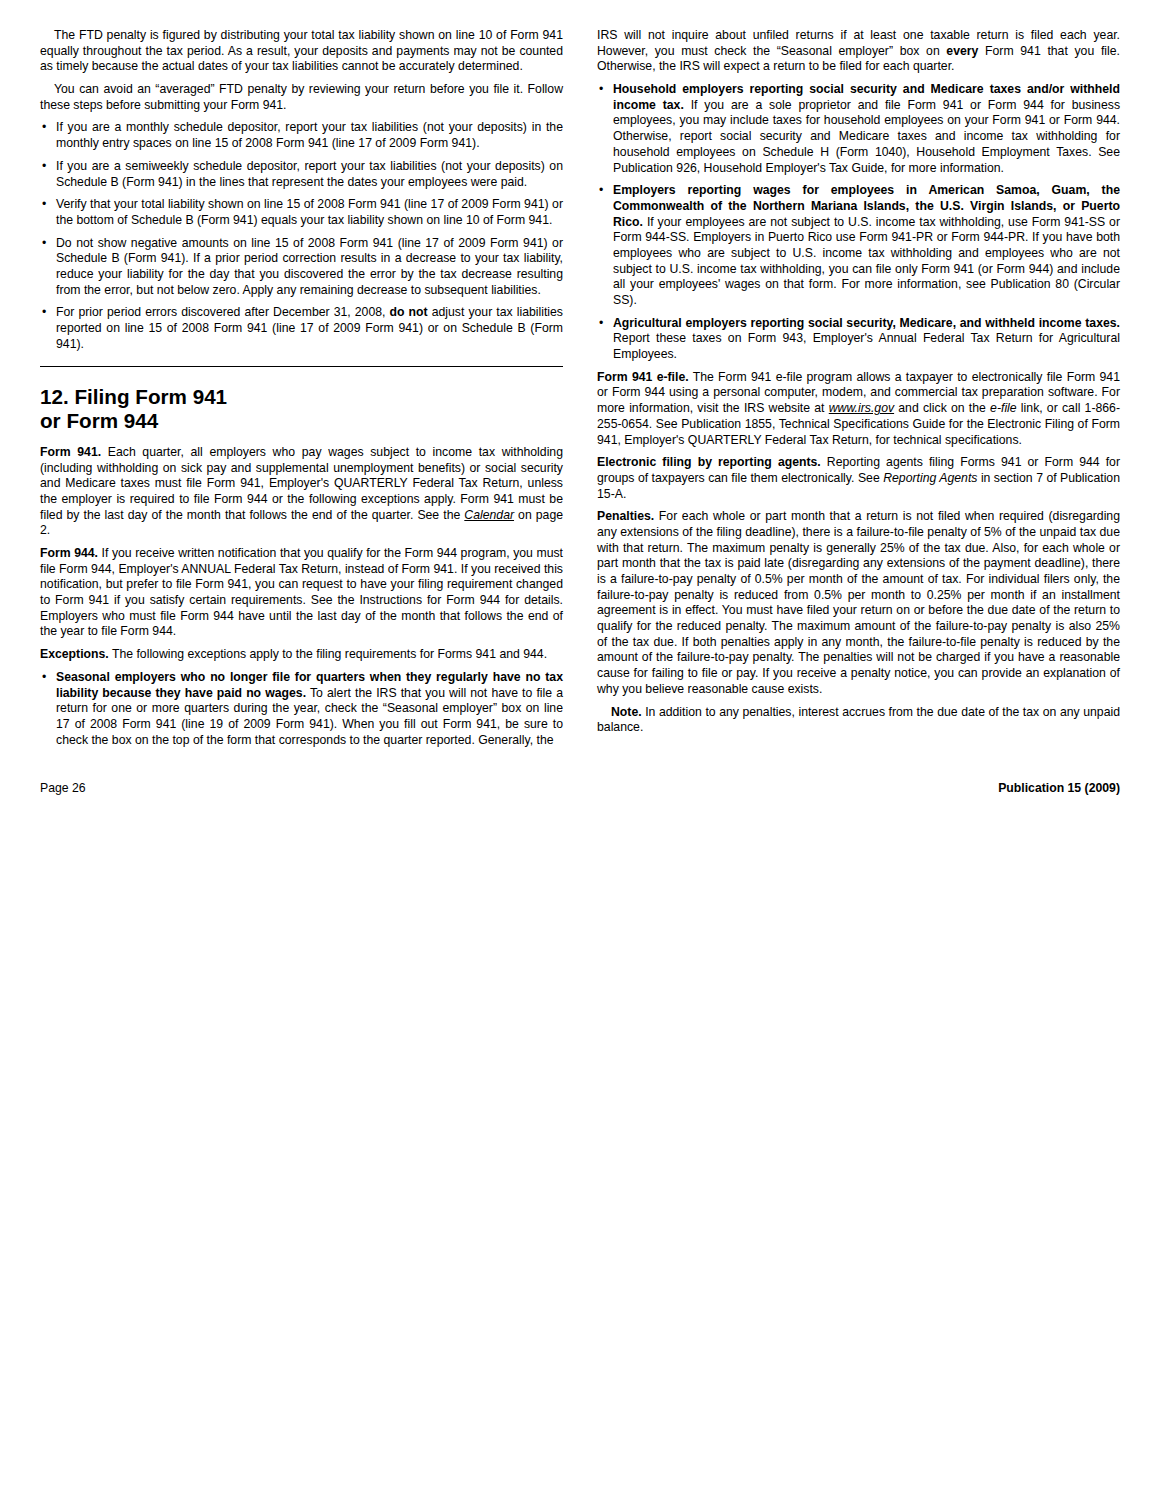The FTD penalty is figured by distributing your total tax liability shown on line 10 of Form 941 equally throughout the tax period. As a result, your deposits and payments may not be counted as timely because the actual dates of your tax liabilities cannot be accurately determined.
You can avoid an “averaged” FTD penalty by reviewing your return before you file it. Follow these steps before submitting your Form 941.
If you are a monthly schedule depositor, report your tax liabilities (not your deposits) in the monthly entry spaces on line 15 of 2008 Form 941 (line 17 of 2009 Form 941).
If you are a semiweekly schedule depositor, report your tax liabilities (not your deposits) on Schedule B (Form 941) in the lines that represent the dates your employees were paid.
Verify that your total liability shown on line 15 of 2008 Form 941 (line 17 of 2009 Form 941) or the bottom of Schedule B (Form 941) equals your tax liability shown on line 10 of Form 941.
Do not show negative amounts on line 15 of 2008 Form 941 (line 17 of 2009 Form 941) or Schedule B (Form 941). If a prior period correction results in a decrease to your tax liability, reduce your liability for the day that you discovered the error by the tax decrease resulting from the error, but not below zero. Apply any remaining decrease to subsequent liabilities.
For prior period errors discovered after December 31, 2008, do not adjust your tax liabilities reported on line 15 of 2008 Form 941 (line 17 of 2009 Form 941) or on Schedule B (Form 941).
12. Filing Form 941
or Form 944
Form 941. Each quarter, all employers who pay wages subject to income tax withholding (including withholding on sick pay and supplemental unemployment benefits) or social security and Medicare taxes must file Form 941, Employer's QUARTERLY Federal Tax Return, unless the employer is required to file Form 944 or the following exceptions apply. Form 941 must be filed by the last day of the month that follows the end of the quarter. See the Calendar on page 2.
Form 944. If you receive written notification that you qualify for the Form 944 program, you must file Form 944, Employer's ANNUAL Federal Tax Return, instead of Form 941. If you received this notification, but prefer to file Form 941, you can request to have your filing requirement changed to Form 941 if you satisfy certain requirements. See the Instructions for Form 944 for details. Employers who must file Form 944 have until the last day of the month that follows the end of the year to file Form 944.
Exceptions. The following exceptions apply to the filing requirements for Forms 941 and 944.
Seasonal employers who no longer file for quarters when they regularly have no tax liability because they have paid no wages. To alert the IRS that you will not have to file a return for one or more quarters during the year, check the “Seasonal employer” box on line 17 of 2008 Form 941 (line 19 of 2009 Form 941). When you fill out Form 941, be sure to check the box on the top of the form that corresponds to the quarter reported. Generally, the
IRS will not inquire about unfiled returns if at least one taxable return is filed each year. However, you must check the “Seasonal employer” box on every Form 941 that you file. Otherwise, the IRS will expect a return to be filed for each quarter.
Household employers reporting social security and Medicare taxes and/or withheld income tax. If you are a sole proprietor and file Form 941 or Form 944 for business employees, you may include taxes for household employees on your Form 941 or Form 944. Otherwise, report social security and Medicare taxes and income tax withholding for household employees on Schedule H (Form 1040), Household Employment Taxes. See Publication 926, Household Employer's Tax Guide, for more information.
Employers reporting wages for employees in American Samoa, Guam, the Commonwealth of the Northern Mariana Islands, the U.S. Virgin Islands, or Puerto Rico. If your employees are not subject to U.S. income tax withholding, use Form 941-SS or Form 944-SS. Employers in Puerto Rico use Form 941-PR or Form 944-PR. If you have both employees who are subject to U.S. income tax withholding and employees who are not subject to U.S. income tax withholding, you can file only Form 941 (or Form 944) and include all your employees' wages on that form. For more information, see Publication 80 (Circular SS).
Agricultural employers reporting social security, Medicare, and withheld income taxes. Report these taxes on Form 943, Employer's Annual Federal Tax Return for Agricultural Employees.
Form 941 e-file. The Form 941 e-file program allows a taxpayer to electronically file Form 941 or Form 944 using a personal computer, modem, and commercial tax preparation software. For more information, visit the IRS website at www.irs.gov and click on the e-file link, or call 1-866-255-0654. See Publication 1855, Technical Specifications Guide for the Electronic Filing of Form 941, Employer's QUARTERLY Federal Tax Return, for technical specifications.
Electronic filing by reporting agents. Reporting agents filing Forms 941 or Form 944 for groups of taxpayers can file them electronically. See Reporting Agents in section 7 of Publication 15-A.
Penalties. For each whole or part month that a return is not filed when required (disregarding any extensions of the filing deadline), there is a failure-to-file penalty of 5% of the unpaid tax due with that return. The maximum penalty is generally 25% of the tax due. Also, for each whole or part month that the tax is paid late (disregarding any extensions of the payment deadline), there is a failure-to-pay penalty of 0.5% per month of the amount of tax. For individual filers only, the failure-to-pay penalty is reduced from 0.5% per month to 0.25% per month if an installment agreement is in effect. You must have filed your return on or before the due date of the return to qualify for the reduced penalty. The maximum amount of the failure-to-pay penalty is also 25% of the tax due. If both penalties apply in any month, the failure-to-file penalty is reduced by the amount of the failure-to-pay penalty. The penalties will not be charged if you have a reasonable cause for failing to file or pay. If you receive a penalty notice, you can provide an explanation of why you believe reasonable cause exists.
Note. In addition to any penalties, interest accrues from the due date of the tax on any unpaid balance.
Page 26
Publication 15 (2009)